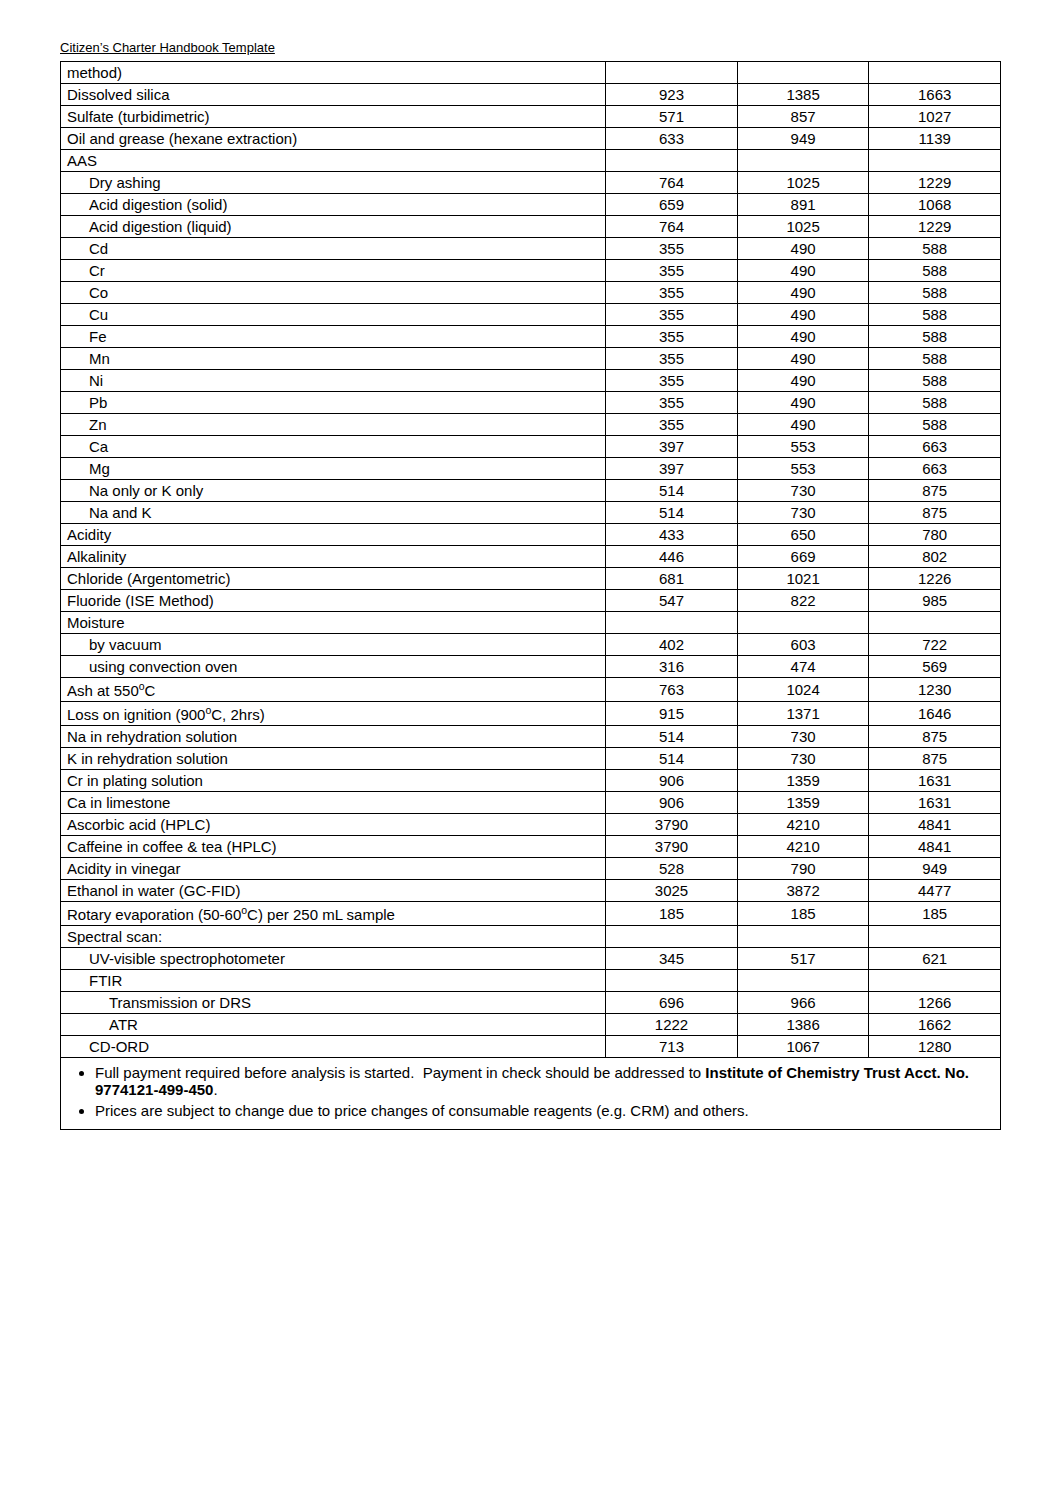Citizen’s Charter Handbook Template
| method) | | | |
| Dissolved silica | 923 | 1385 | 1663 |
| Sulfate (turbidimetric) | 571 | 857 | 1027 |
| Oil and grease (hexane extraction) | 633 | 949 | 1139 |
| AAS | | | |
| Dry ashing | 764 | 1025 | 1229 |
| Acid digestion (solid) | 659 | 891 | 1068 |
| Acid digestion (liquid) | 764 | 1025 | 1229 |
| Cd | 355 | 490 | 588 |
| Cr | 355 | 490 | 588 |
| Co | 355 | 490 | 588 |
| Cu | 355 | 490 | 588 |
| Fe | 355 | 490 | 588 |
| Mn | 355 | 490 | 588 |
| Ni | 355 | 490 | 588 |
| Pb | 355 | 490 | 588 |
| Zn | 355 | 490 | 588 |
| Ca | 397 | 553 | 663 |
| Mg | 397 | 553 | 663 |
| Na only or K only | 514 | 730 | 875 |
| Na and K | 514 | 730 | 875 |
| Acidity | 433 | 650 | 780 |
| Alkalinity | 446 | 669 | 802 |
| Chloride (Argentometric) | 681 | 1021 | 1226 |
| Fluoride (ISE Method) | 547 | 822 | 985 |
| Moisture | | | |
| by vacuum | 402 | 603 | 722 |
| using convection oven | 316 | 474 | 569 |
| Ash at 550 o C | 763 | 1024 | 1230 |
| Loss on ignition (900 o C, 2hrs) | 915 | 1371 | 1646 |
| Na in rehydration solution | 514 | 730 | 875 |
| K in rehydration solution | 514 | 730 | 875 |
| Cr in plating solution | 906 | 1359 | 1631 |
| Ca in limestone | 906 | 1359 | 1631 |
| Ascorbic acid (HPLC) | 3790 | 4210 | 4841 |
| Caffeine in coffee & tea (HPLC) | 3790 | 4210 | 4841 |
| Acidity in vinegar | 528 | 790 | 949 |
| Ethanol in water (GC-FID) | 3025 | 3872 | 4477 |
| Rotary evaporation (50-60 o C) per 250 mL sample | 185 | 185 | 185 |
| Spectral scan: | | | |
| UV-visible spectrophotometer | 345 | 517 | 621 |
| FTIR | | | |
| Transmission or DRS | 696 | 966 | 1266 |
| ATR | 1222 | 1386 | 1662 |
| CD-ORD | 713 | 1067 | 1280 |
| Full payment required before analysis is started. Payment in check should be addressed to Institute of Chemistry Trust Acct. No. 9774121-499-450 . Prices are subject to change due to price changes of consumable reagents (e.g. CRM) and others. |